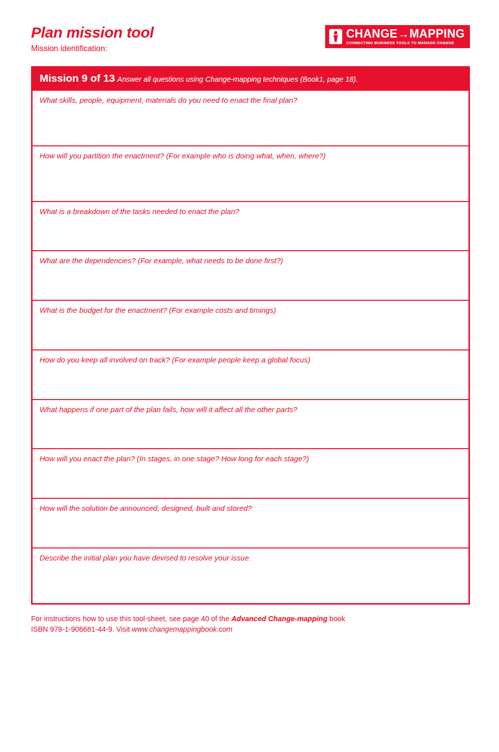Plan mission tool
Mission identification:
CHANGE→MAPPING CONNECTING BUSINESS TOOLS TO MANAGE CHANGE
Mission 9 of 13 Answer all questions using Change-mapping techniques (Book1, page 18).
What skills, people, equipment, materials do you need to enact the final plan?
How will you partition the enactment? (For example who is doing what, when, where?)
What is a breakdown of the tasks needed to enact the plan?
What are the dependencies? (For example, what needs to be done first?)
What is the budget for the enactment? (For example costs and timings)
How do you keep all involved on track? (For example people keep a global focus)
What happens if one part of the plan fails, how will it affect all the other parts?
How will you enact the plan? (In stages, in one stage? How long for each stage?)
How will the solution be announced, designed, built and stored?
Describe the initial plan you have devised to resolve your issue.
For instructions how to use this tool-sheet, see page 40 of the Advanced Change-mapping book
ISBN 978-1-906681-44-9. Visit www.changemappingbook.com